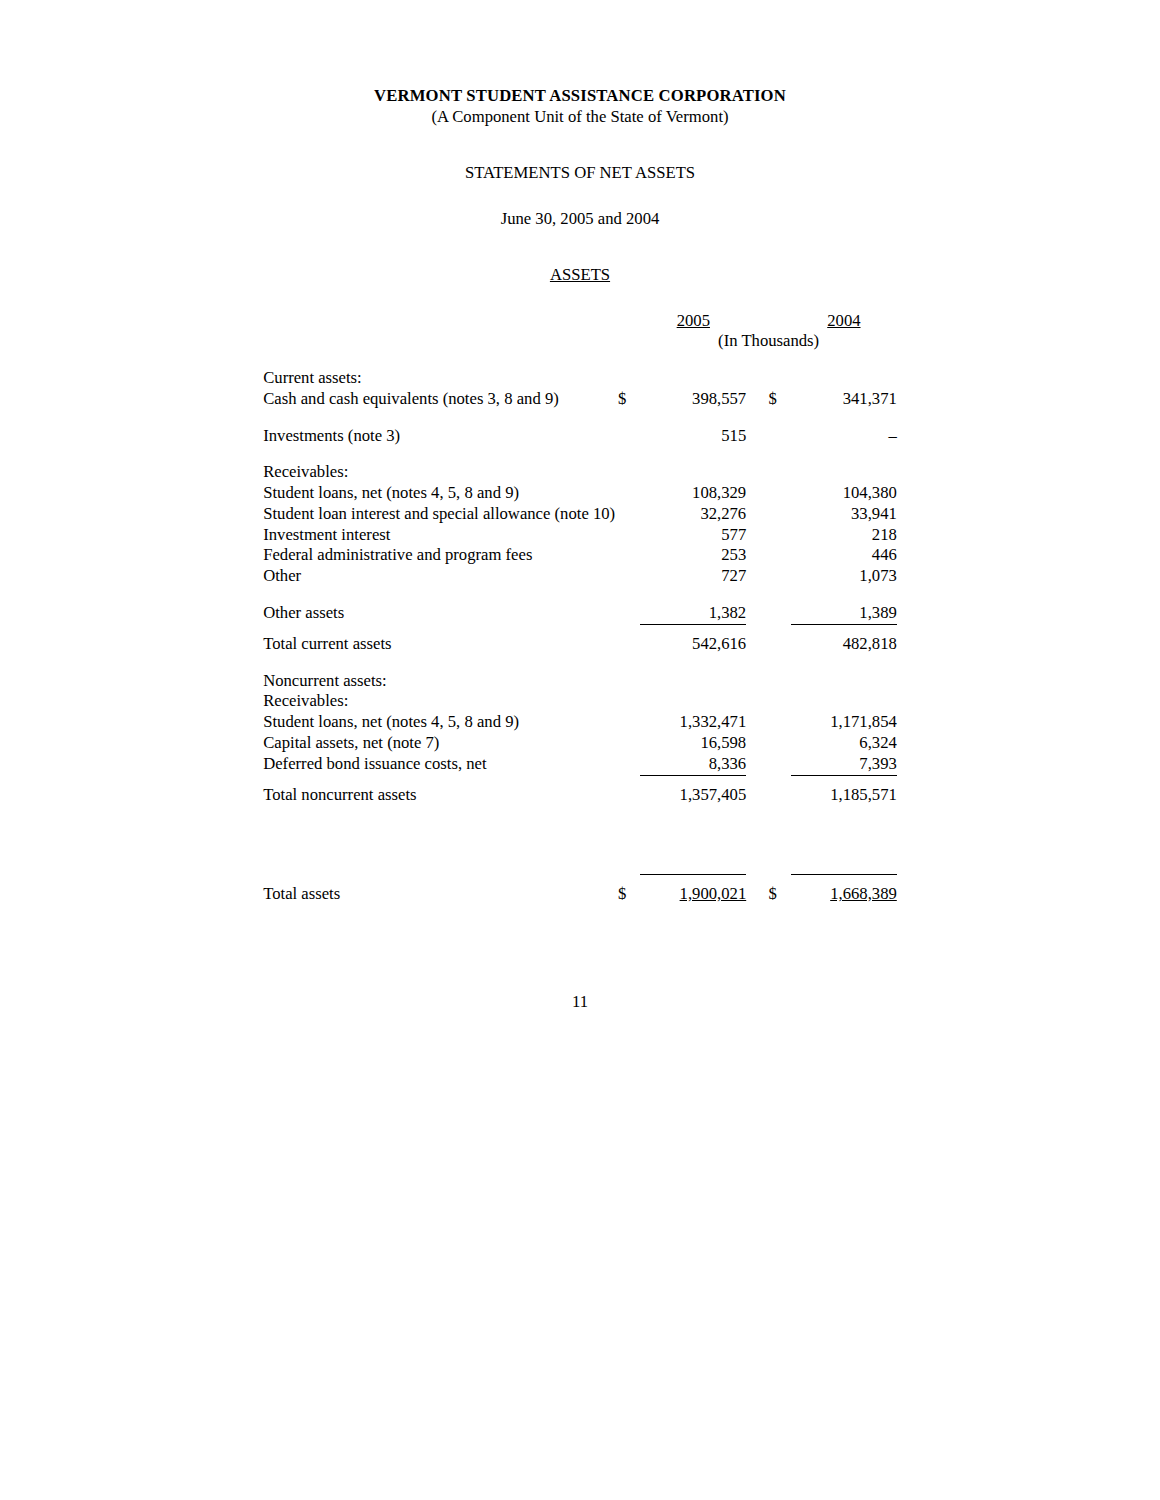VERMONT STUDENT ASSISTANCE CORPORATION
(A Component Unit of the State of Vermont)
STATEMENTS OF NET ASSETS
June 30, 2005 and 2004
ASSETS
| | | 2005 | | | 2004 |
| | | (In Thousands) |
| Current assets: | | | | | |
| Cash and cash equivalents (notes 3, 8 and 9) | $ | 398,557 | | $ | 341,371 |
| Investments (note 3) | | 515 | | | – |
| Receivables: | | | | | |
| Student loans, net (notes 4, 5, 8 and 9) | | 108,329 | | | 104,380 |
| Student loan interest and special allowance (note 10) | | 32,276 | | | 33,941 |
| Investment interest | | 577 | | | 218 |
| Federal administrative and program fees | | 253 | | | 446 |
| Other | | 727 | | | 1,073 |
| Other assets | | 1,382 | | | 1,389 |
| Total current assets | | 542,616 | | | 482,818 |
| Noncurrent assets: | | | | | |
| Receivables: | | | | | |
| Student loans, net (notes 4, 5, 8 and 9) | | 1,332,471 | | | 1,171,854 |
| Capital assets, net (note 7) | | 16,598 | | | 6,324 |
| Deferred bond issuance costs, net | | 8,336 | | | 7,393 |
| Total noncurrent assets | | 1,357,405 | | | 1,185,571 |
| Total assets | $ | 1,900,021 | | $ | 1,668,389 |
11